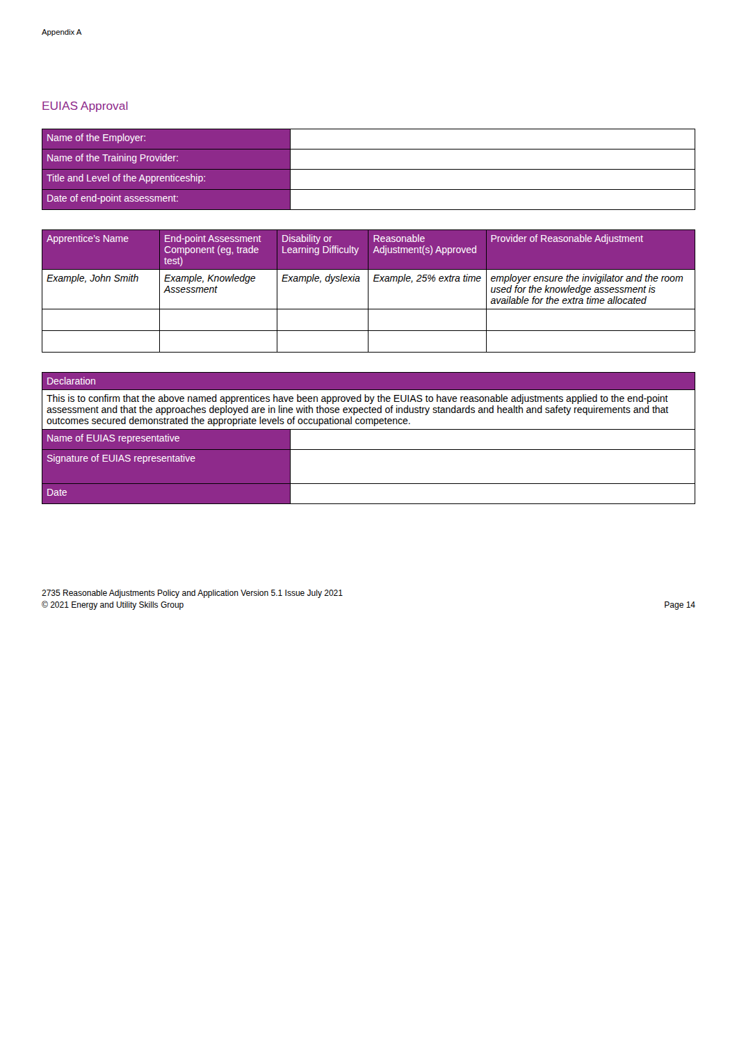Appendix A
EUIAS Approval
| Name of the Employer: | |
| Name of the Training Provider: | |
| Title and Level of the Apprenticeship: | |
| Date of end-point assessment: | |
| Apprentice’s Name | End-point Assessment Component (eg, trade test) | Disability or Learning Difficulty | Reasonable Adjustment(s) Approved | Provider of Reasonable Adjustment |
| --- | --- | --- | --- | --- |
| Example, John Smith | Example, Knowledge Assessment | Example, dyslexia | Example, 25% extra time | employer ensure the invigilator and the room used for the knowledge assessment is available for the extra time allocated |
| Declaration |
| This is to confirm that the above named apprentices have been approved by the EUIAS to have reasonable adjustments applied to the end-point assessment and that the approaches deployed are in line with those expected of industry standards and health and safety requirements and that outcomes secured demonstrated the appropriate levels of occupational competence. |
| Name of EUIAS representative | |
| Signature of EUIAS representative | |
| Date | |
2735 Reasonable Adjustments Policy and Application Version 5.1 Issue July 2021
© 2021 Energy and Utility Skills Group Page 14